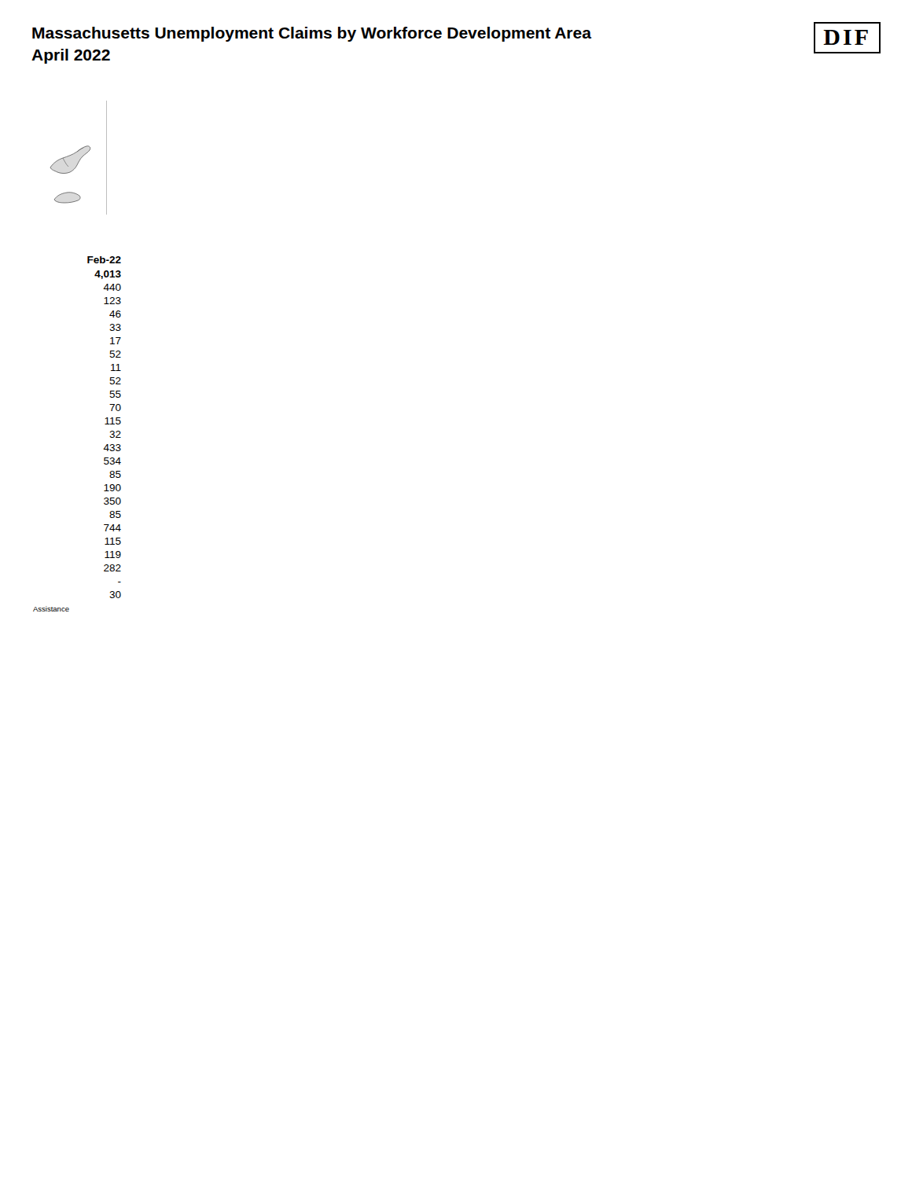Massachusetts Unemployment Claims by Workforce Development Area
April 2022
DIF
| Feb-22 |
| --- |
| 4,013 |
| 440 |
| 123 |
| 46 |
| 33 |
| 17 |
| 52 |
| 11 |
| 52 |
| 55 |
| 70 |
| 115 |
| 32 |
| 433 |
| 534 |
| 85 |
| 190 |
| 350 |
| 85 |
| 744 |
| 115 |
| 119 |
| 282 |
| - |
| 30 |
Assistance